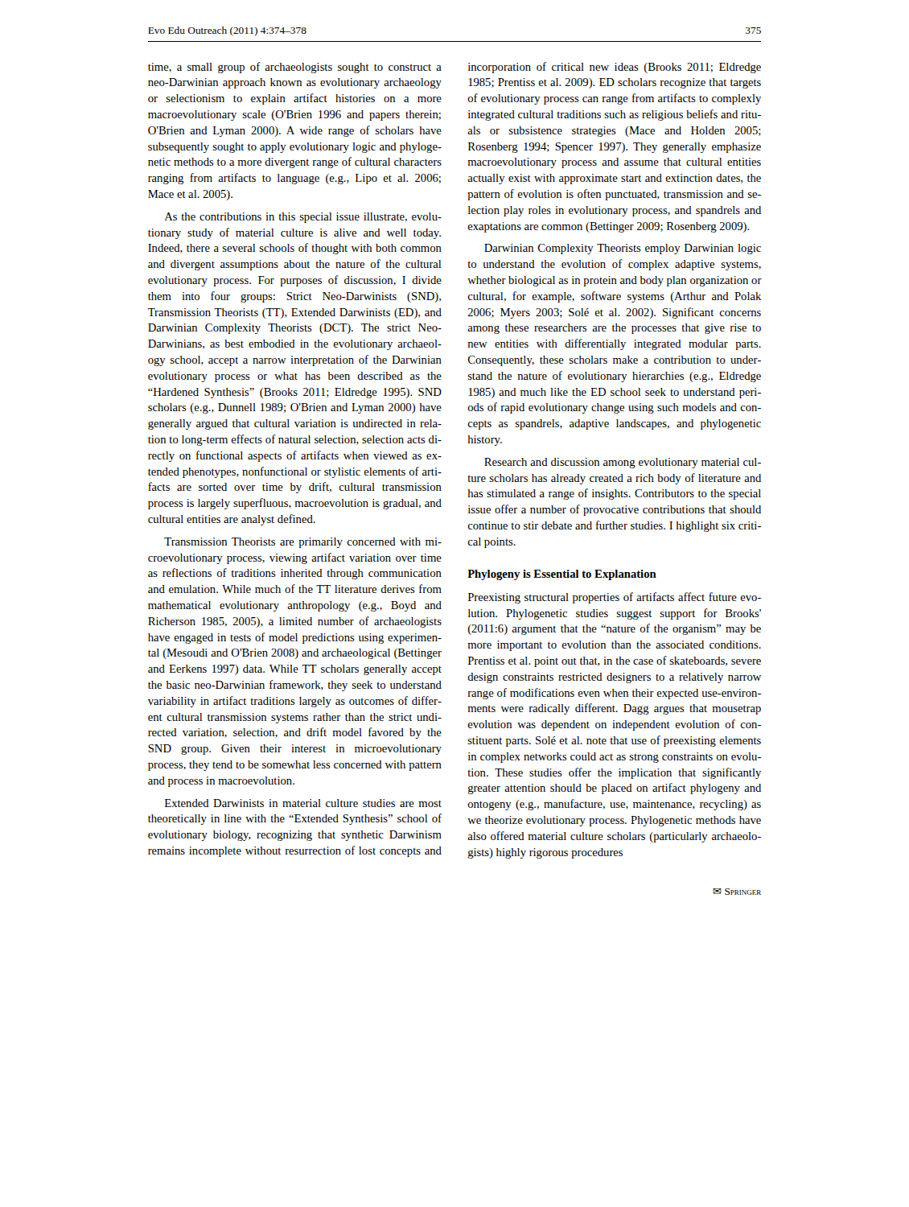Evo Edu Outreach (2011) 4:374–378 375
time, a small group of archaeologists sought to construct a neo-Darwinian approach known as evolutionary archaeology or selectionism to explain artifact histories on a more macroevolutionary scale (O'Brien 1996 and papers therein; O'Brien and Lyman 2000). A wide range of scholars have subsequently sought to apply evolutionary logic and phylogenetic methods to a more divergent range of cultural characters ranging from artifacts to language (e.g., Lipo et al. 2006; Mace et al. 2005).
As the contributions in this special issue illustrate, evolutionary study of material culture is alive and well today. Indeed, there a several schools of thought with both common and divergent assumptions about the nature of the cultural evolutionary process. For purposes of discussion, I divide them into four groups: Strict Neo-Darwinists (SND), Transmission Theorists (TT), Extended Darwinists (ED), and Darwinian Complexity Theorists (DCT). The strict Neo-Darwinians, as best embodied in the evolutionary archaeology school, accept a narrow interpretation of the Darwinian evolutionary process or what has been described as the “Hardened Synthesis” (Brooks 2011; Eldredge 1995). SND scholars (e.g., Dunnell 1989; O'Brien and Lyman 2000) have generally argued that cultural variation is undirected in relation to long-term effects of natural selection, selection acts directly on functional aspects of artifacts when viewed as extended phenotypes, nonfunctional or stylistic elements of artifacts are sorted over time by drift, cultural transmission process is largely superfluous, macroevolution is gradual, and cultural entities are analyst defined.
Transmission Theorists are primarily concerned with microevolutionary process, viewing artifact variation over time as reflections of traditions inherited through communication and emulation. While much of the TT literature derives from mathematical evolutionary anthropology (e.g., Boyd and Richerson 1985, 2005), a limited number of archaeologists have engaged in tests of model predictions using experimental (Mesoudi and O'Brien 2008) and archaeological (Bettinger and Eerkens 1997) data. While TT scholars generally accept the basic neo-Darwinian framework, they seek to understand variability in artifact traditions largely as outcomes of different cultural transmission systems rather than the strict undirected variation, selection, and drift model favored by the SND group. Given their interest in microevolutionary process, they tend to be somewhat less concerned with pattern and process in macroevolution.
Extended Darwinists in material culture studies are most theoretically in line with the “Extended Synthesis” school of evolutionary biology, recognizing that synthetic Darwinism remains incomplete without resurrection of lost concepts and incorporation of critical new ideas (Brooks 2011; Eldredge 1985; Prentiss et al. 2009). ED scholars recognize that targets of evolutionary process can range from artifacts to complexly integrated cultural traditions such as religious beliefs and rituals or subsistence strategies (Mace and Holden 2005; Rosenberg 1994; Spencer 1997). They generally emphasize macroevolutionary process and assume that cultural entities actually exist with approximate start and extinction dates, the pattern of evolution is often punctuated, transmission and selection play roles in evolutionary process, and spandrels and exaptations are common (Bettinger 2009; Rosenberg 2009).
Darwinian Complexity Theorists employ Darwinian logic to understand the evolution of complex adaptive systems, whether biological as in protein and body plan organization or cultural, for example, software systems (Arthur and Polak 2006; Myers 2003; Solé et al. 2002). Significant concerns among these researchers are the processes that give rise to new entities with differentially integrated modular parts. Consequently, these scholars make a contribution to understand the nature of evolutionary hierarchies (e.g., Eldredge 1985) and much like the ED school seek to understand periods of rapid evolutionary change using such models and concepts as spandrels, adaptive landscapes, and phylogenetic history.
Research and discussion among evolutionary material culture scholars has already created a rich body of literature and has stimulated a range of insights. Contributors to the special issue offer a number of provocative contributions that should continue to stir debate and further studies. I highlight six critical points.
Phylogeny is Essential to Explanation
Preexisting structural properties of artifacts affect future evolution. Phylogenetic studies suggest support for Brooks' (2011:6) argument that the “nature of the organism” may be more important to evolution than the associated conditions. Prentiss et al. point out that, in the case of skateboards, severe design constraints restricted designers to a relatively narrow range of modifications even when their expected use-environments were radically different. Dagg argues that mousetrap evolution was dependent on independent evolution of constituent parts. Solé et al. note that use of preexisting elements in complex networks could act as strong constraints on evolution. These studies offer the implication that significantly greater attention should be placed on artifact phylogeny and ontogeny (e.g., manufacture, use, maintenance, recycling) as we theorize evolutionary process. Phylogenetic methods have also offered material culture scholars (particularly archaeologists) highly rigorous procedures
Springer